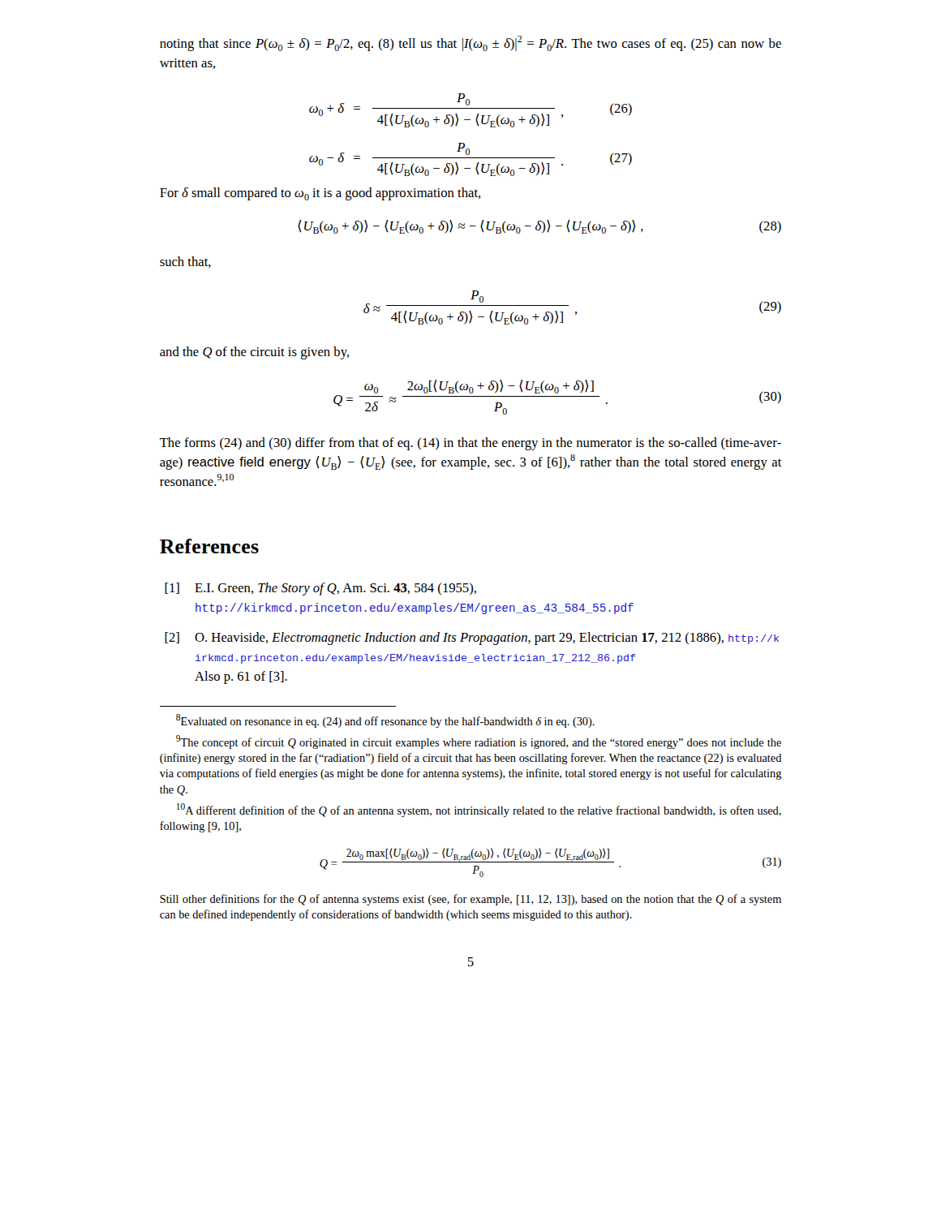noting that since P(ω0 ± δ) = P0/2, eq. (8) tell us that |I(ω0 ± δ)|2 = P0/R. The two cases of eq. (25) can now be written as,
| ω 0 + δ | = | P 0 4[⟨ U B ( ω 0 + δ )⟩ − ⟨ U E ( ω 0 + δ )⟩] , | (26) |
| ω 0 − δ | = | P 0 4[⟨ U B ( ω 0 − δ )⟩ − ⟨ U E ( ω 0 − δ )⟩] . | (27) |
For δ small compared to ω0 it is a good approximation that,
⟨UB(ω0 + δ)⟩ − ⟨UE(ω0 + δ)⟩ ≈ − ⟨UB(ω0 − δ)⟩ − ⟨UE(ω0 − δ)⟩ , (28)
such that,
δ ≈ P0 4[⟨UB(ω0 + δ)⟩ − ⟨UE(ω0 + δ)⟩] , (29)
and the Q of the circuit is given by,
Q = ω0 2δ ≈ 2ω0[⟨UB(ω0 + δ)⟩ − ⟨UE(ω0 + δ)⟩] P0 . (30)
The forms (24) and (30) differ from that of eq. (14) in that the energy in the numerator is the so-called (time-average) reactive field energy ⟨UB⟩ − ⟨UE⟩ (see, for example, sec. 3 of [6]),8 rather than the total stored energy at resonance.9,10
References
[1] E.I. Green, The Story of Q, Am. Sci. 43, 584 (1955),
http://kirkmcd.princeton.edu/examples/EM/green_as_43_584_55.pdf
[2] O. Heaviside, Electromagnetic Induction and Its Propagation, part 29, Electrician 17, 212 (1886), http://kirkmcd.princeton.edu/examples/EM/heaviside_electrician_17_212_86.pdf
Also p. 61 of [3].
8Evaluated on resonance in eq. (24) and off resonance by the half-bandwidth δ in eq. (30).
9The concept of circuit Q originated in circuit examples where radiation is ignored, and the “stored energy” does not include the (infinite) energy stored in the far (“radiation”) field of a circuit that has been oscillating forever. When the reactance (22) is evaluated via computations of field energies (as might be done for antenna systems), the infinite, total stored energy is not useful for calculating the Q.
10A different definition of the Q of an antenna system, not intrinsically related to the relative fractional bandwidth, is often used, following [9, 10],
Q = 2ω0 max[⟨UB(ω0)⟩ − ⟨UB,rad(ω0)⟩ , ⟨UE(ω0)⟩ − ⟨UE,rad(ω0)⟩] P0 . (31)
Still other definitions for the Q of antenna systems exist (see, for example, [11, 12, 13]), based on the notion that the Q of a system can be defined independently of considerations of bandwidth (which seems misguided to this author).
5